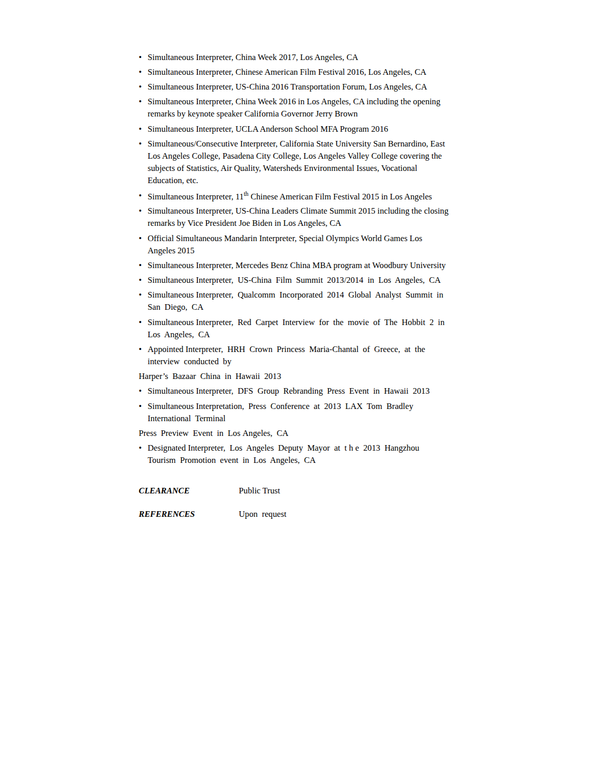Simultaneous Interpreter, China Week 2017, Los Angeles, CA
Simultaneous Interpreter, Chinese American Film Festival 2016, Los Angeles, CA
Simultaneous Interpreter, US-China 2016 Transportation Forum, Los Angeles, CA
Simultaneous Interpreter, China Week 2016 in Los Angeles, CA including the opening remarks by keynote speaker California Governor Jerry Brown
Simultaneous Interpreter, UCLA Anderson School MFA Program 2016
Simultaneous/Consecutive Interpreter, California State University San Bernardino, East Los Angeles College, Pasadena City College, Los Angeles Valley College covering the subjects of Statistics, Air Quality, Watersheds Environmental Issues, Vocational Education, etc.
Simultaneous Interpreter, 11th Chinese American Film Festival 2015 in Los Angeles
Simultaneous Interpreter, US-China Leaders Climate Summit 2015 including the closing remarks by Vice President Joe Biden in Los Angeles, CA
Official Simultaneous Mandarin Interpreter, Special Olympics World Games Los Angeles 2015
Simultaneous Interpreter, Mercedes Benz China MBA program at Woodbury University
Simultaneous Interpreter, US-China Film Summit 2013/2014 in Los Angeles, CA
Simultaneous Interpreter, Qualcomm Incorporated 2014 Global Analyst Summit in San Diego, CA
Simultaneous Interpreter, Red Carpet Interview for the movie of The Hobbit 2 in Los Angeles, CA
Appointed Interpreter, HRH Crown Princess Maria-Chantal of Greece, at the interview conducted by
Harper’s Bazaar China in Hawaii 2013
Simultaneous Interpreter, DFS Group Rebranding Press Event in Hawaii 2013
Simultaneous Interpretation, Press Conference at 2013 LAX Tom Bradley International Terminal
Press Preview Event in Los Angeles, CA
Designated Interpreter, Los Angeles Deputy Mayor at t h e 2013 Hangzhou Tourism Promotion event in Los Angeles, CA
CLEARANCE
Public Trust
REFERENCES
Upon request